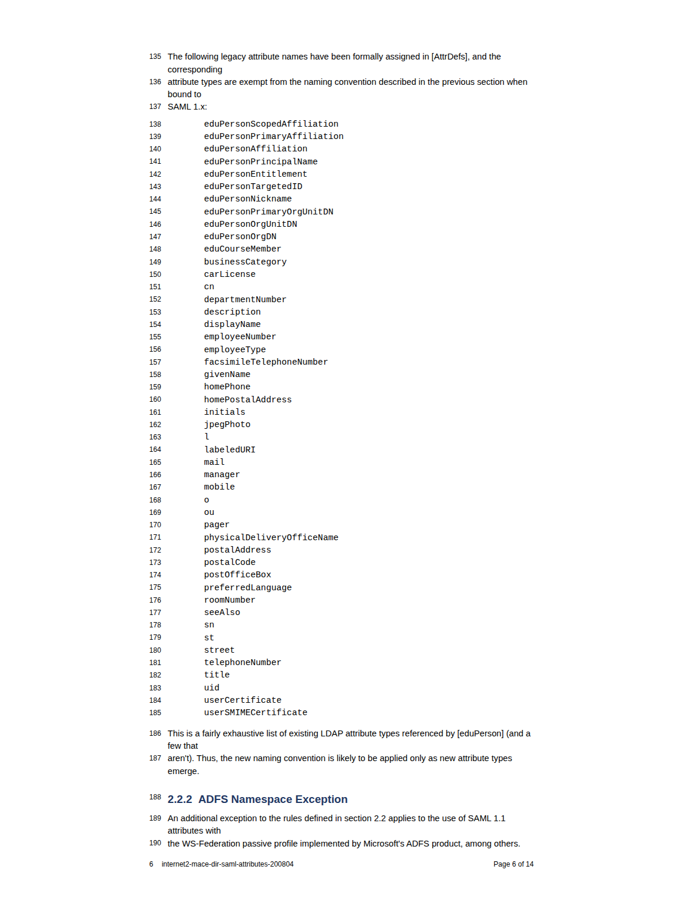135
The following legacy attribute names have been formally assigned in [AttrDefs], and the corresponding
136
attribute types are exempt from the naming convention described in the previous section when bound to
137
SAML 1.x:
138
eduPersonScopedAffiliation
139
eduPersonPrimaryAffiliation
140
eduPersonAffiliation
141
eduPersonPrincipalName
142
eduPersonEntitlement
143
eduPersonTargetedID
144
eduPersonNickname
145
eduPersonPrimaryOrgUnitDN
146
eduPersonOrgUnitDN
147
eduPersonOrgDN
148
eduCourseMember
149
businessCategory
150
carLicense
151
cn
152
departmentNumber
153
description
154
displayName
155
employeeNumber
156
employeeType
157
facsimileTelephoneNumber
158
givenName
159
homePhone
160
homePostalAddress
161
initials
162
jpegPhoto
163
l
164
labeledURI
165
mail
166
manager
167
mobile
168
o
169
ou
170
pager
171
physicalDeliveryOfficeName
172
postalAddress
173
postalCode
174
postOfficeBox
175
preferredLanguage
176
roomNumber
177
seeAlso
178
sn
179
st
180
street
181
telephoneNumber
182
title
183
uid
184
userCertificate
185
userSMIMECertificate
186
This is a fairly exhaustive list of existing LDAP attribute types referenced by [eduPerson] (and a few that
187
aren't). Thus, the new naming convention is likely to be applied only as new attribute types emerge.
188
2.2.2 ADFS Namespace Exception
189
An additional exception to the rules defined in section 2.2 applies to the use of SAML 1.1 attributes with
190
the WS-Federation passive profile implemented by Microsoft's ADFS product, among others.
6 internet2-mace-dir-saml-attributes-200804
Page 6 of 14